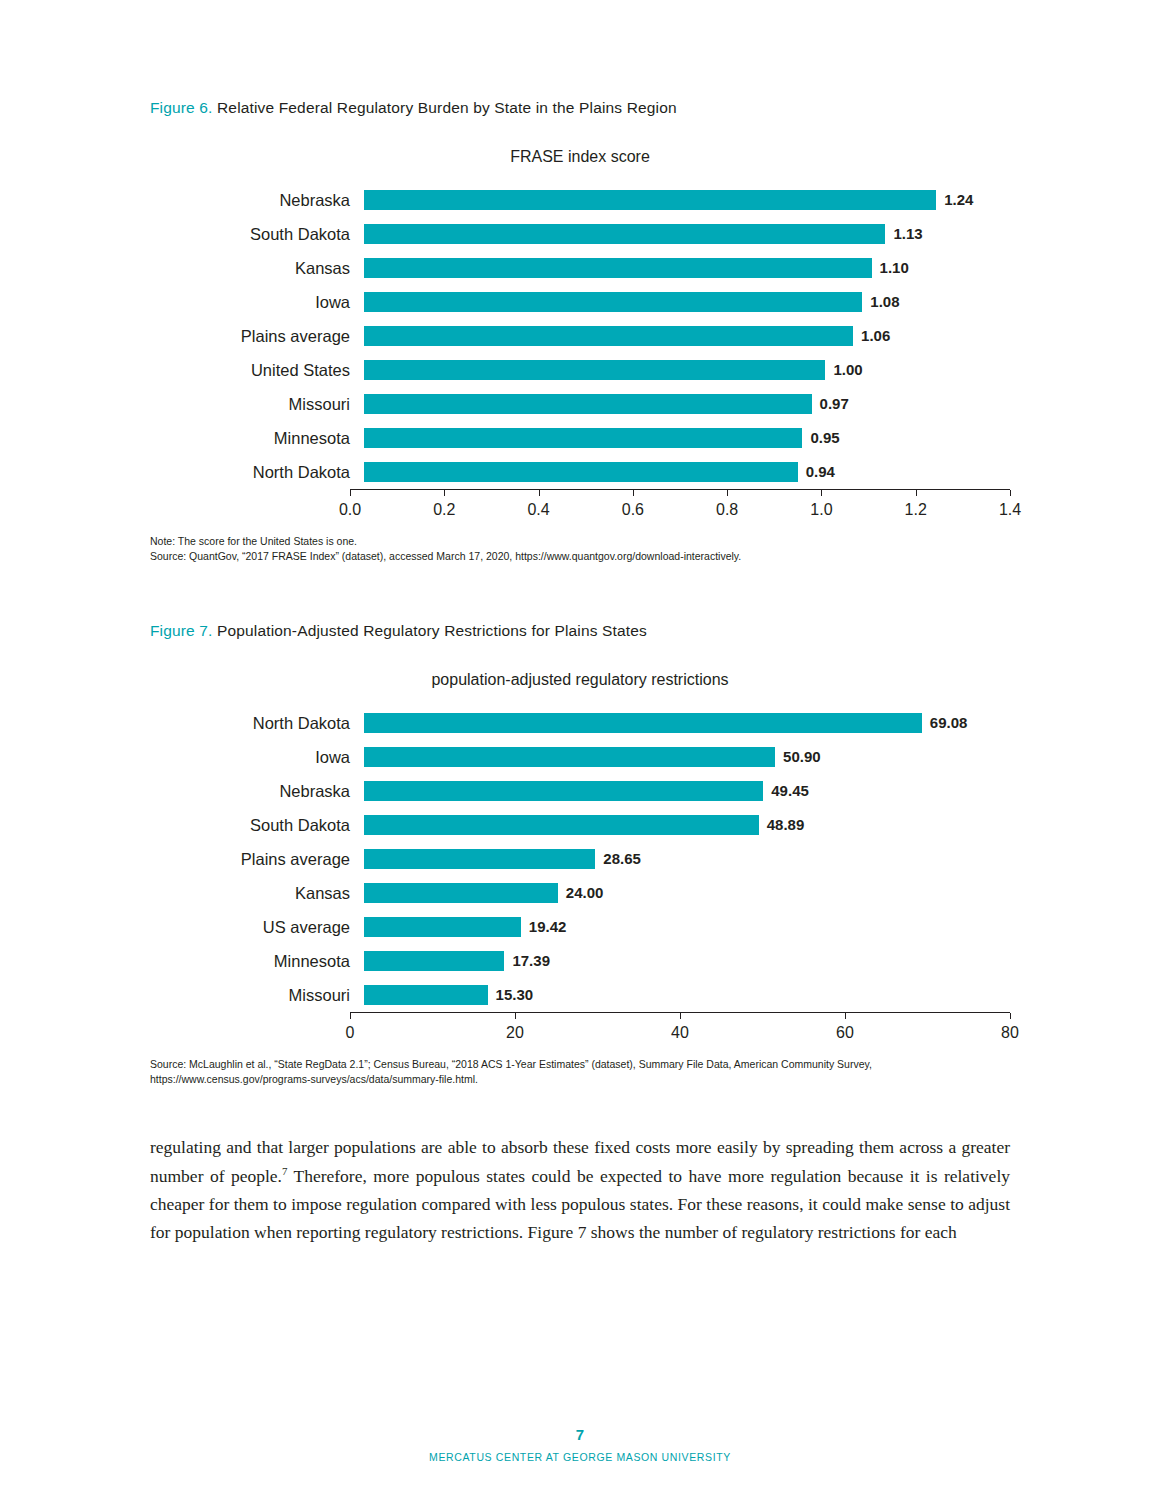Figure 6. Relative Federal Regulatory Burden by State in the Plains Region
FRASE index score
Nebraska
1.24
South Dakota
1.13
Kansas
1.10
Iowa
1.08
Plains average
1.06
United States
1.00
Missouri
0.97
Minnesota
0.95
North Dakota
0.94
0.0
0.2
0.4
0.6
0.8
1.0
1.2
1.4
Note: The score for the United States is one.
Source: QuantGov, “2017 FRASE Index” (dataset), accessed March 17, 2020, https://www.quantgov.org/download-interactively.
Figure 7. Population-Adjusted Regulatory Restrictions for Plains States
population-adjusted regulatory restrictions
North Dakota
69.08
Iowa
50.90
Nebraska
49.45
South Dakota
48.89
Plains average
28.65
Kansas
24.00
US average
19.42
Minnesota
17.39
Missouri
15.30
0
20
40
60
80
Source: McLaughlin et al., “State RegData 2.1”; Census Bureau, “2018 ACS 1-Year Estimates” (dataset), Summary File Data, American Community Survey, https://www.census.gov/programs-surveys/acs/data/summary-file.html.
regulating and that larger populations are able to absorb these fixed costs more easily by spreading them across a greater number of people.7 Therefore, more populous states could be expected to have more regulation because it is relatively cheaper for them to impose regulation compared with less populous states. For these reasons, it could make sense to adjust for population when reporting regulatory restrictions. Figure 7 shows the number of regulatory restrictions for each
7
MERCATUS CENTER AT GEORGE MASON UNIVERSITY